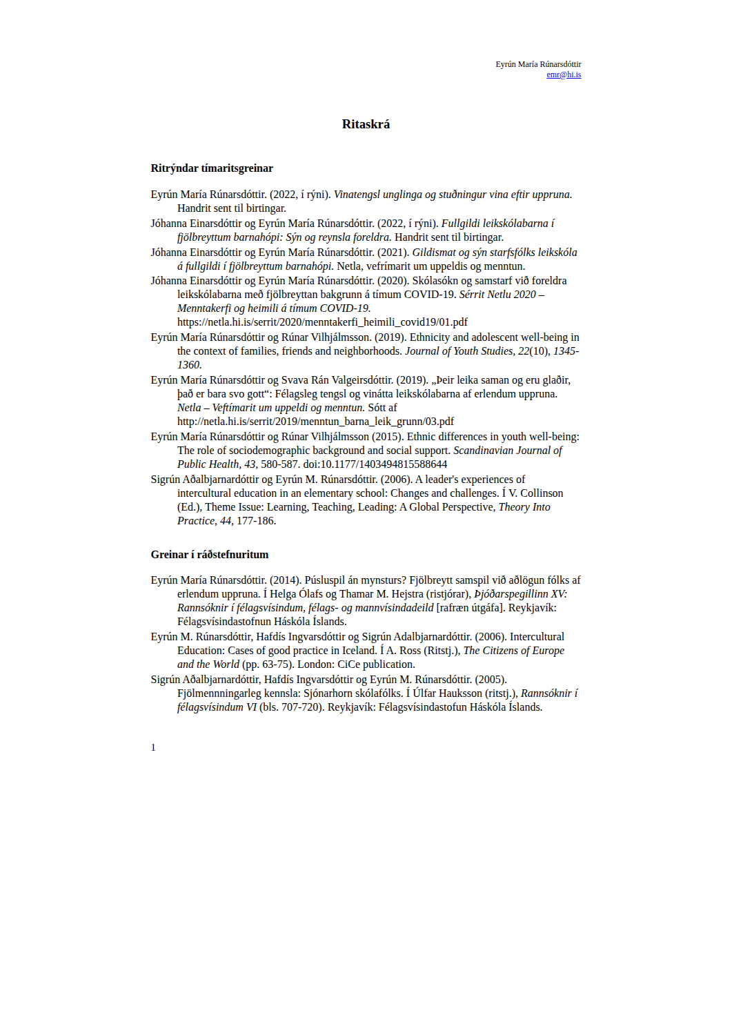Eyrún María Rúnarsdóttir
emr@hi.is
Ritaskrá
Ritrýndar tímaritsgreinar
Eyrún María Rúnarsdóttir. (2022, í rýni). Vinatengsl unglinga og stuðningur vina eftir uppruna. Handrit sent til birtingar.
Jóhanna Einarsdóttir og Eyrún María Rúnarsdóttir. (2022, í rýni). Fullgildi leikskólabarna í fjölbreyttum barnahópi: Sýn og reynsla foreldra. Handrit sent til birtingar.
Jóhanna Einarsdóttir og Eyrún María Rúnarsdóttir. (2021). Gildismat og sýn starfsfólks leikskóla á fullgildi í fjölbreyttum barnahópi. Netla, vefrímarit um uppeldis og menntun.
Jóhanna Einarsdóttir og Eyrún María Rúnarsdóttir. (2020). Skólasókn og samstarf við foreldra leikskólabarna með fjölbreyttan bakgrunn á tímum COVID-19. Sérrit Netlu 2020 – Menntakerfi og heimili á tímum COVID-19. https://netla.hi.is/serrit/2020/menntakerfi_heimili_covid19/01.pdf
Eyrún María Rúnarsdóttir og Rúnar Vilhjálmsson. (2019). Ethnicity and adolescent well-being in the context of families, friends and neighborhoods. Journal of Youth Studies, 22(10), 1345-1360.
Eyrún María Rúnarsdóttir og Svava Rán Valgeirsdóttir. (2019). „Þeir leika saman og eru glaðir, það er bara svo gott“: Félagsleg tengsl og vinátta leikskólabarna af erlendum uppruna. Netla – Veftímarit um uppeldi og menntun. Sótt af http://netla.hi.is/serrit/2019/menntun_barna_leik_grunn/03.pdf
Eyrún María Rúnarsdóttir og Rúnar Vilhjálmsson (2015). Ethnic differences in youth well-being: The role of sociodemographic background and social support. Scandinavian Journal of Public Health, 43, 580-587. doi:10.1177/1403494815588644
Sigrún Aðalbjarnardóttir og Eyrún M. Rúnarsdóttir. (2006). A leader's experiences of intercultural education in an elementary school: Changes and challenges. Í V. Collinson (Ed.), Theme Issue: Learning, Teaching, Leading: A Global Perspective, Theory Into Practice, 44, 177-186.
Greinar í ráðstefnuritum
Eyrún María Rúnarsdóttir. (2014). Púsluspil án mynsturs? Fjölbreytt samspil við aðlögun fólks af erlendum uppruna. Í Helga Ólafs og Thamar M. Hejstra (ristjórar), Þjóðarspegillinn XV: Rannsóknir í félagsvísindum, félags- og mannvísindadeild [rafræn útgáfa]. Reykjavík: Félagsvísindastofnun Háskóla Íslands.
Eyrún M. Rúnarsdóttir, Hafdís Ingvarsdóttir og Sigrún Adalbjarnardóttir. (2006). Intercultural Education: Cases of good practice in Iceland. Í A. Ross (Ritstj.), The Citizens of Europe and the World (pp. 63-75). London: CiCe publication.
Sigrún Aðalbjarnardóttir, Hafdís Ingvarsdóttir og Eyrún M. Rúnarsdóttir. (2005). Fjölmennningarleg kennsla: Sjónarhorn skólafólks. Í Úlfar Hauksson (ritstj.), Rannsóknir í félagsvísindum VI (bls. 707-720). Reykjavík: Félagsvísindastofun Háskóla Íslands.
1